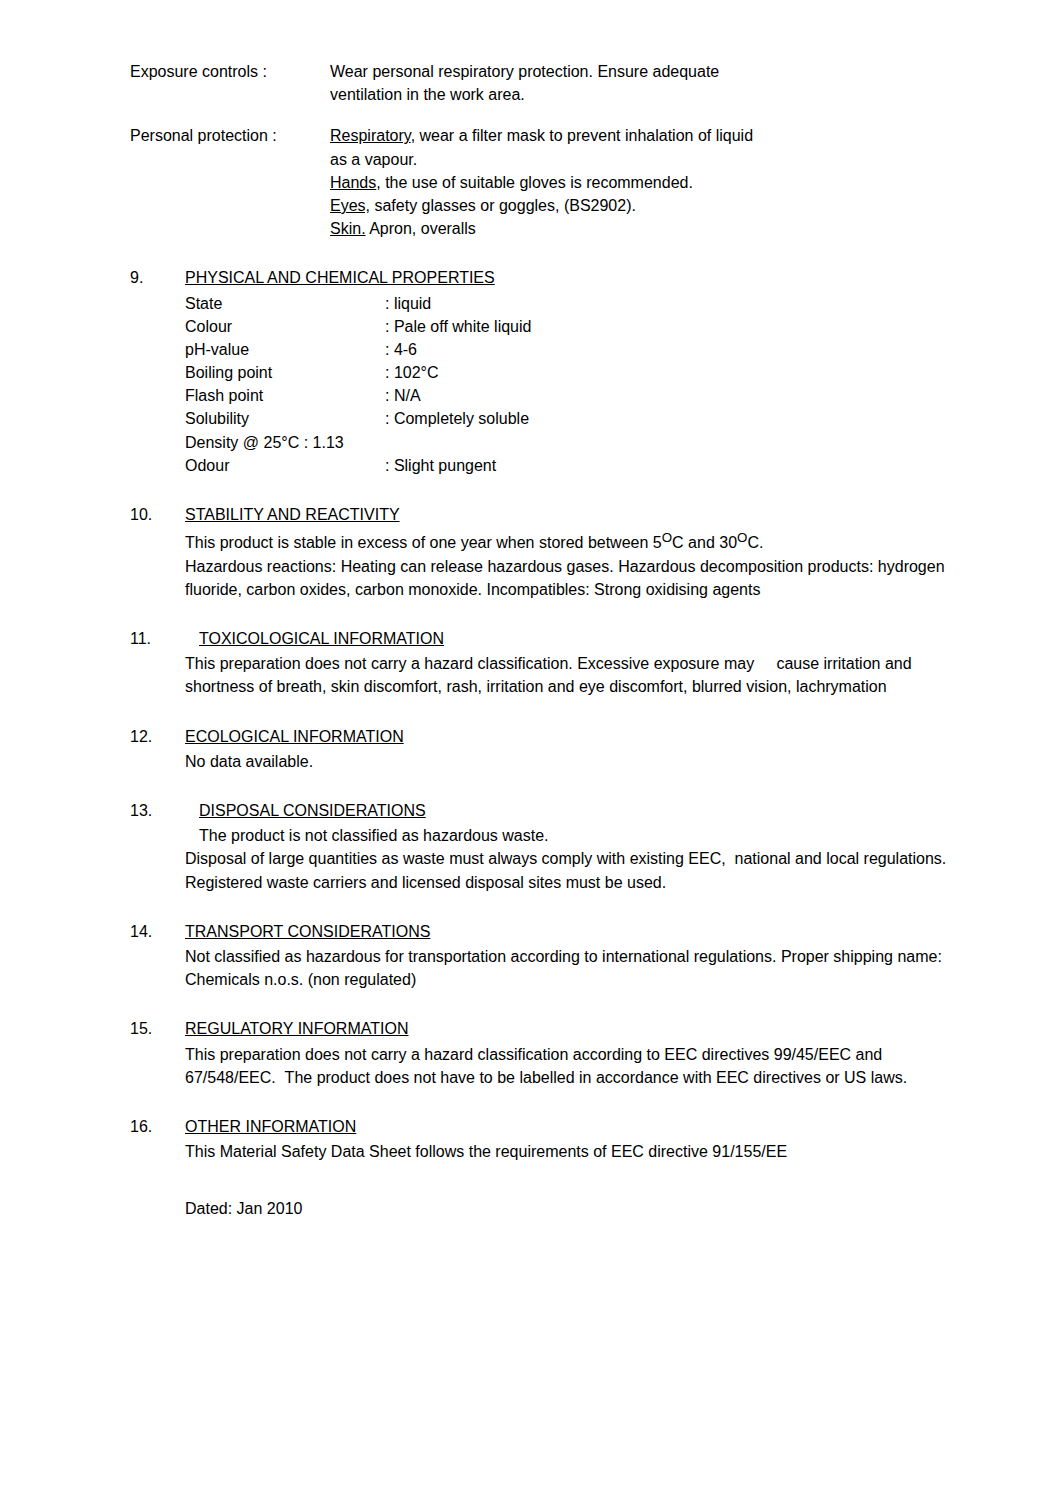Exposure controls :
Wear personal respiratory protection. Ensure adequate ventilation in the work area.
Personal protection :
Respiratory, wear a filter mask to prevent inhalation of liquid as a vapour. Hands, the use of suitable gloves is recommended. Eyes, safety glasses or goggles, (BS2902). Skin. Apron, overalls
9.
PHYSICAL AND CHEMICAL PROPERTIES
| State | : liquid |
| Colour | : Pale off white liquid |
| pH-value | : 4-6 |
| Boiling point | : 102°C |
| Flash point | : N/A |
| Solubility | : Completely soluble |
| Density @ 25°C : 1.13 | |
| Odour | : Slight pungent |
10.
STABILITY AND REACTIVITY
This product is stable in excess of one year when stored between 5OC and 30OC.
Hazardous reactions: Heating can release hazardous gases. Hazardous decomposition products: hydrogen fluoride, carbon oxides, carbon monoxide. Incompatibles: Strong oxidising agents
11.
TOXICOLOGICAL INFORMATION
This preparation does not carry a hazard classification. Excessive exposure may cause irritation and shortness of breath, skin discomfort, rash, irritation and eye discomfort, blurred vision, lachrymation
12.
ECOLOGICAL INFORMATION
No data available.
13.
DISPOSAL CONSIDERATIONS
The product is not classified as hazardous waste.
Disposal of large quantities as waste must always comply with existing EEC, national and local regulations. Registered waste carriers and licensed disposal sites must be used.
14.
TRANSPORT CONSIDERATIONS
Not classified as hazardous for transportation according to international regulations. Proper shipping name: Chemicals n.o.s. (non regulated)
15.
REGULATORY INFORMATION
This preparation does not carry a hazard classification according to EEC directives 99/45/EEC and 67/548/EEC. The product does not have to be labelled in accordance with EEC directives or US laws.
16.
OTHER INFORMATION
This Material Safety Data Sheet follows the requirements of EEC directive 91/155/EE
Dated: Jan 2010